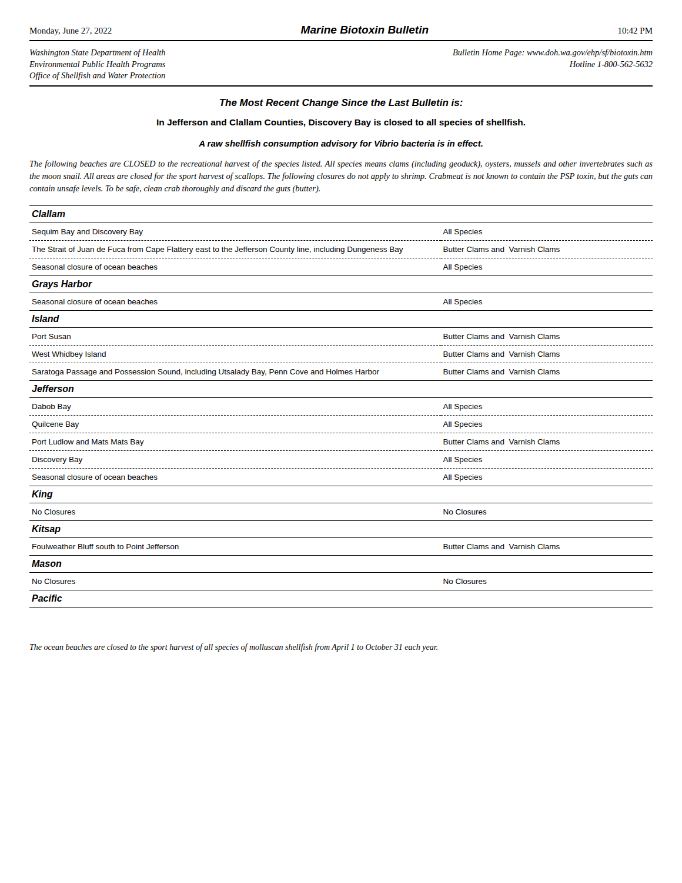Monday, June 27, 2022
Marine Biotoxin Bulletin
10:42 PM
Washington State Department of Health
Environmental Public Health Programs
Office of Shellfish and Water Protection
Bulletin Home Page: www.doh.wa.gov/ehp/sf/biotoxin.htm
Hotline 1-800-562-5632
The Most Recent Change Since the Last Bulletin is:
In Jefferson and Clallam Counties, Discovery Bay is closed to all species of shellfish.
A raw shellfish consumption advisory for Vibrio bacteria is in effect.
The following beaches are CLOSED to the recreational harvest of the species listed. All species means clams (including geoduck), oysters, mussels and other invertebrates such as the moon snail. All areas are closed for the sport harvest of scallops. The following closures do not apply to shrimp. Crabmeat is not known to contain the PSP toxin, but the guts can contain unsafe levels. To be safe, clean crab thoroughly and discard the guts (butter).
| Clallam |
| Sequim Bay and Discovery Bay | All Species |
| The Strait of Juan de Fuca from Cape Flattery east to the Jefferson County line, including Dungeness Bay | Butter Clams and Varnish Clams |
| Seasonal closure of ocean beaches | All Species |
| Grays Harbor |
| Seasonal closure of ocean beaches | All Species |
| Island |
| Port Susan | Butter Clams and Varnish Clams |
| West Whidbey Island | Butter Clams and Varnish Clams |
| Saratoga Passage and Possession Sound, including Utsalady Bay, Penn Cove and Holmes Harbor | Butter Clams and Varnish Clams |
| Jefferson |
| Dabob Bay | All Species |
| Quilcene Bay | All Species |
| Port Ludlow and Mats Mats Bay | Butter Clams and Varnish Clams |
| Discovery Bay | All Species |
| Seasonal closure of ocean beaches | All Species |
| King |
| No Closures | No Closures |
| Kitsap |
| Foulweather Bluff south to Point Jefferson | Butter Clams and Varnish Clams |
| Mason |
| No Closures | No Closures |
| Pacific |
The ocean beaches are closed to the sport harvest of all species of molluscan shellfish from April 1 to October 31 each year.